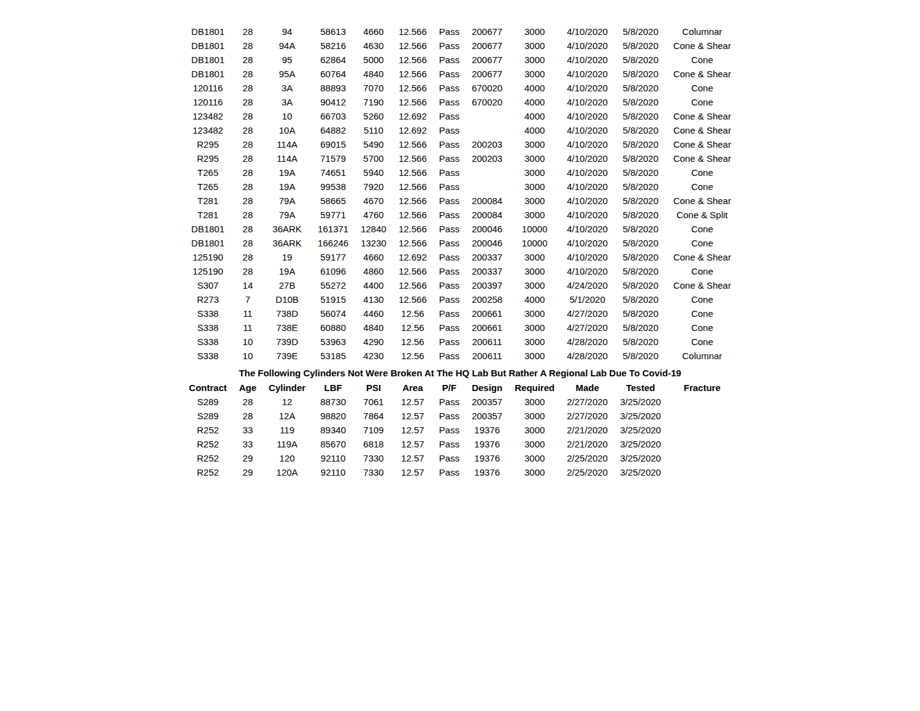| DB1801 | 28 | 94 | 58613 | 4660 | 12.566 | Pass | 200677 | 3000 | 4/10/2020 | 5/8/2020 | Columnar |
| DB1801 | 28 | 94A | 58216 | 4630 | 12.566 | Pass | 200677 | 3000 | 4/10/2020 | 5/8/2020 | Cone & Shear |
| DB1801 | 28 | 95 | 62864 | 5000 | 12.566 | Pass | 200677 | 3000 | 4/10/2020 | 5/8/2020 | Cone |
| DB1801 | 28 | 95A | 60764 | 4840 | 12.566 | Pass | 200677 | 3000 | 4/10/2020 | 5/8/2020 | Cone & Shear |
| 120116 | 28 | 3A | 88893 | 7070 | 12.566 | Pass | 670020 | 4000 | 4/10/2020 | 5/8/2020 | Cone |
| 120116 | 28 | 3A | 90412 | 7190 | 12.566 | Pass | 670020 | 4000 | 4/10/2020 | 5/8/2020 | Cone |
| 123482 | 28 | 10 | 66703 | 5260 | 12.692 | Pass | | 4000 | 4/10/2020 | 5/8/2020 | Cone & Shear |
| 123482 | 28 | 10A | 64882 | 5110 | 12.692 | Pass | | 4000 | 4/10/2020 | 5/8/2020 | Cone & Shear |
| R295 | 28 | 114A | 69015 | 5490 | 12.566 | Pass | 200203 | 3000 | 4/10/2020 | 5/8/2020 | Cone & Shear |
| R295 | 28 | 114A | 71579 | 5700 | 12.566 | Pass | 200203 | 3000 | 4/10/2020 | 5/8/2020 | Cone & Shear |
| T265 | 28 | 19A | 74651 | 5940 | 12.566 | Pass | | 3000 | 4/10/2020 | 5/8/2020 | Cone |
| T265 | 28 | 19A | 99538 | 7920 | 12.566 | Pass | | 3000 | 4/10/2020 | 5/8/2020 | Cone |
| T281 | 28 | 79A | 58665 | 4670 | 12.566 | Pass | 200084 | 3000 | 4/10/2020 | 5/8/2020 | Cone & Shear |
| T281 | 28 | 79A | 59771 | 4760 | 12.566 | Pass | 200084 | 3000 | 4/10/2020 | 5/8/2020 | Cone & Split |
| DB1801 | 28 | 36ARK | 161371 | 12840 | 12.566 | Pass | 200046 | 10000 | 4/10/2020 | 5/8/2020 | Cone |
| DB1801 | 28 | 36ARK | 166246 | 13230 | 12.566 | Pass | 200046 | 10000 | 4/10/2020 | 5/8/2020 | Cone |
| 125190 | 28 | 19 | 59177 | 4660 | 12.692 | Pass | 200337 | 3000 | 4/10/2020 | 5/8/2020 | Cone & Shear |
| 125190 | 28 | 19A | 61096 | 4860 | 12.566 | Pass | 200337 | 3000 | 4/10/2020 | 5/8/2020 | Cone |
| S307 | 14 | 27B | 55272 | 4400 | 12.566 | Pass | 200397 | 3000 | 4/24/2020 | 5/8/2020 | Cone & Shear |
| R273 | 7 | D10B | 51915 | 4130 | 12.566 | Pass | 200258 | 4000 | 5/1/2020 | 5/8/2020 | Cone |
| S338 | 11 | 738D | 56074 | 4460 | 12.56 | Pass | 200661 | 3000 | 4/27/2020 | 5/8/2020 | Cone |
| S338 | 11 | 738E | 60880 | 4840 | 12.56 | Pass | 200661 | 3000 | 4/27/2020 | 5/8/2020 | Cone |
| S338 | 10 | 739D | 53963 | 4290 | 12.56 | Pass | 200611 | 3000 | 4/28/2020 | 5/8/2020 | Cone |
| S338 | 10 | 739E | 53185 | 4230 | 12.56 | Pass | 200611 | 3000 | 4/28/2020 | 5/8/2020 | Columnar |
| The Following Cylinders Not Were Broken At The HQ Lab But Rather A Regional Lab Due To Covid-19 |
| Contract | Age | Cylinder | LBF | PSI | Area | P/F | Design | Required | Made | Tested | Fracture |
| S289 | 28 | 12 | 88730 | 7061 | 12.57 | Pass | 200357 | 3000 | 2/27/2020 | 3/25/2020 | |
| S289 | 28 | 12A | 98820 | 7864 | 12.57 | Pass | 200357 | 3000 | 2/27/2020 | 3/25/2020 | |
| R252 | 33 | 119 | 89340 | 7109 | 12.57 | Pass | 19376 | 3000 | 2/21/2020 | 3/25/2020 | |
| R252 | 33 | 119A | 85670 | 6818 | 12.57 | Pass | 19376 | 3000 | 2/21/2020 | 3/25/2020 | |
| R252 | 29 | 120 | 92110 | 7330 | 12.57 | Pass | 19376 | 3000 | 2/25/2020 | 3/25/2020 | |
| R252 | 29 | 120A | 92110 | 7330 | 12.57 | Pass | 19376 | 3000 | 2/25/2020 | 3/25/2020 | |